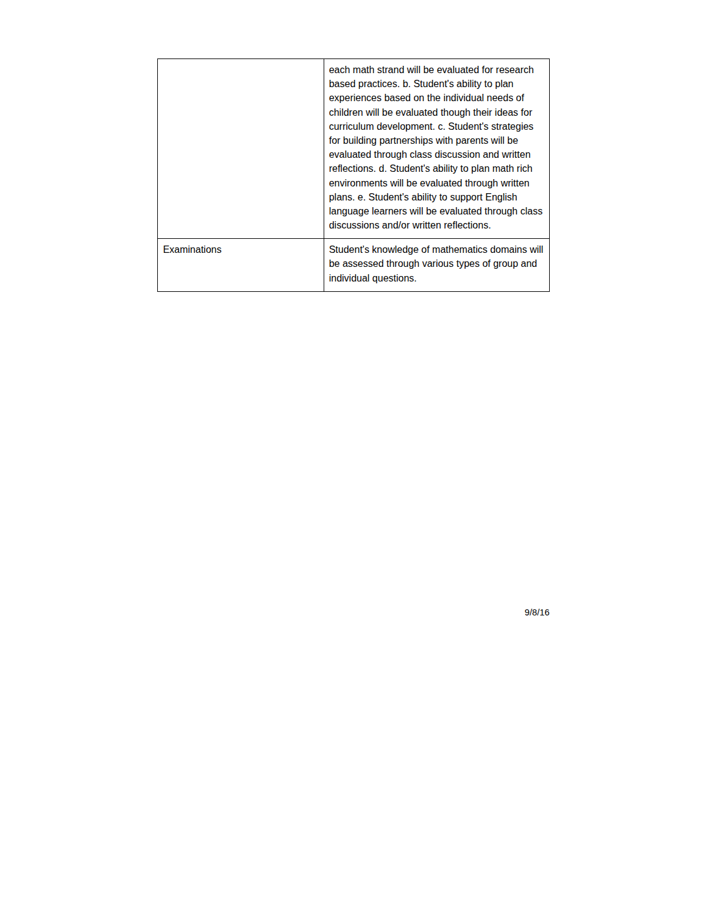| | each math strand will be evaluated for research based practices. b. Student's ability to plan experiences based on the individual needs of children will be evaluated though their ideas for curriculum development. c. Student's strategies for building partnerships with parents will be evaluated through class discussion and written reflections. d. Student's ability to plan math rich environments will be evaluated through written plans. e. Student's ability to support English language learners will be evaluated through class discussions and/or written reflections. |
| Examinations | Student's knowledge of mathematics domains will be assessed through various types of group and individual questions. |
9/8/16